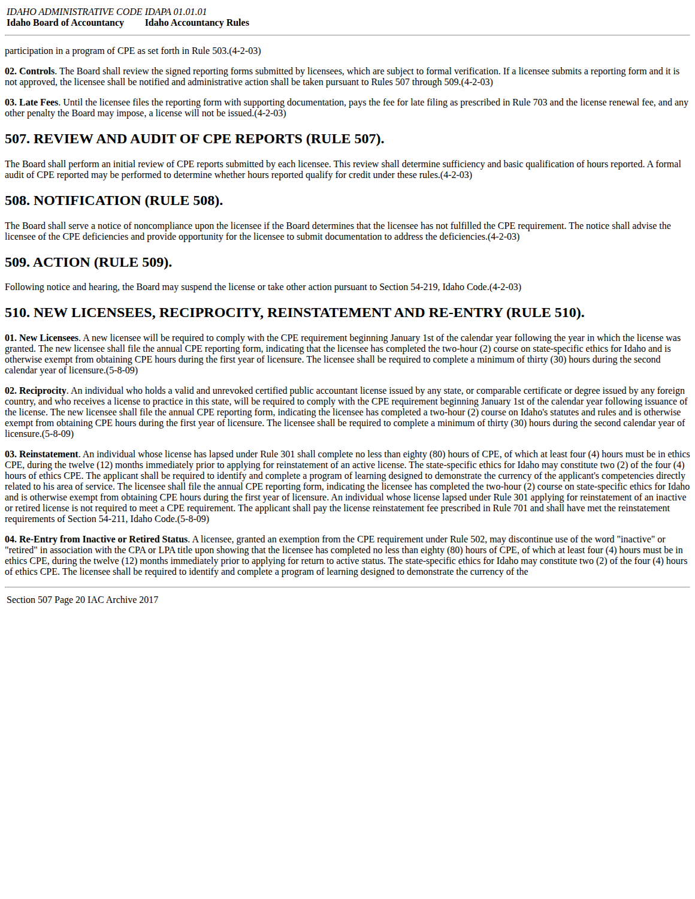| IDAHO ADMINISTRATIVE CODE Idaho Board of Accountancy | IDAPA 01.01.01 Idaho Accountancy Rules |
participation in a program of CPE as set forth in Rule 503.(4-2-03)
02. Controls. The Board shall review the signed reporting forms submitted by licensees, which are subject to formal verification. If a licensee submits a reporting form and it is not approved, the licensee shall be notified and administrative action shall be taken pursuant to Rules 507 through 509.(4-2-03)
03. Late Fees. Until the licensee files the reporting form with supporting documentation, pays the fee for late filing as prescribed in Rule 703 and the license renewal fee, and any other penalty the Board may impose, a license will not be issued.(4-2-03)
507. REVIEW AND AUDIT OF CPE REPORTS (RULE 507).
The Board shall perform an initial review of CPE reports submitted by each licensee. This review shall determine sufficiency and basic qualification of hours reported. A formal audit of CPE reported may be performed to determine whether hours reported qualify for credit under these rules.(4-2-03)
508. NOTIFICATION (RULE 508).
The Board shall serve a notice of noncompliance upon the licensee if the Board determines that the licensee has not fulfilled the CPE requirement. The notice shall advise the licensee of the CPE deficiencies and provide opportunity for the licensee to submit documentation to address the deficiencies.(4-2-03)
509. ACTION (RULE 509).
Following notice and hearing, the Board may suspend the license or take other action pursuant to Section 54-219, Idaho Code.(4-2-03)
510. NEW LICENSEES, RECIPROCITY, REINSTATEMENT AND RE-ENTRY (RULE 510).
01. New Licensees. A new licensee will be required to comply with the CPE requirement beginning January 1st of the calendar year following the year in which the license was granted. The new licensee shall file the annual CPE reporting form, indicating that the licensee has completed the two-hour (2) course on state-specific ethics for Idaho and is otherwise exempt from obtaining CPE hours during the first year of licensure. The licensee shall be required to complete a minimum of thirty (30) hours during the second calendar year of licensure.(5-8-09)
02. Reciprocity. An individual who holds a valid and unrevoked certified public accountant license issued by any state, or comparable certificate or degree issued by any foreign country, and who receives a license to practice in this state, will be required to comply with the CPE requirement beginning January 1st of the calendar year following issuance of the license. The new licensee shall file the annual CPE reporting form, indicating the licensee has completed a two-hour (2) course on Idaho's statutes and rules and is otherwise exempt from obtaining CPE hours during the first year of licensure. The licensee shall be required to complete a minimum of thirty (30) hours during the second calendar year of licensure.(5-8-09)
03. Reinstatement. An individual whose license has lapsed under Rule 301 shall complete no less than eighty (80) hours of CPE, of which at least four (4) hours must be in ethics CPE, during the twelve (12) months immediately prior to applying for reinstatement of an active license. The state-specific ethics for Idaho may constitute two (2) of the four (4) hours of ethics CPE. The applicant shall be required to identify and complete a program of learning designed to demonstrate the currency of the applicant's competencies directly related to his area of service. The licensee shall file the annual CPE reporting form, indicating the licensee has completed the two-hour (2) course on state-specific ethics for Idaho and is otherwise exempt from obtaining CPE hours during the first year of licensure. An individual whose license lapsed under Rule 301 applying for reinstatement of an inactive or retired license is not required to meet a CPE requirement. The applicant shall pay the license reinstatement fee prescribed in Rule 701 and shall have met the reinstatement requirements of Section 54-211, Idaho Code.(5-8-09)
04. Re-Entry from Inactive or Retired Status. A licensee, granted an exemption from the CPE requirement under Rule 502, may discontinue use of the word "inactive" or "retired" in association with the CPA or LPA title upon showing that the licensee has completed no less than eighty (80) hours of CPE, of which at least four (4) hours must be in ethics CPE, during the twelve (12) months immediately prior to applying for return to active status. The state-specific ethics for Idaho may constitute two (2) of the four (4) hours of ethics CPE. The licensee shall be required to identify and complete a program of learning designed to demonstrate the currency of the
| Section 507 | Page 20 | IAC Archive 2017 |